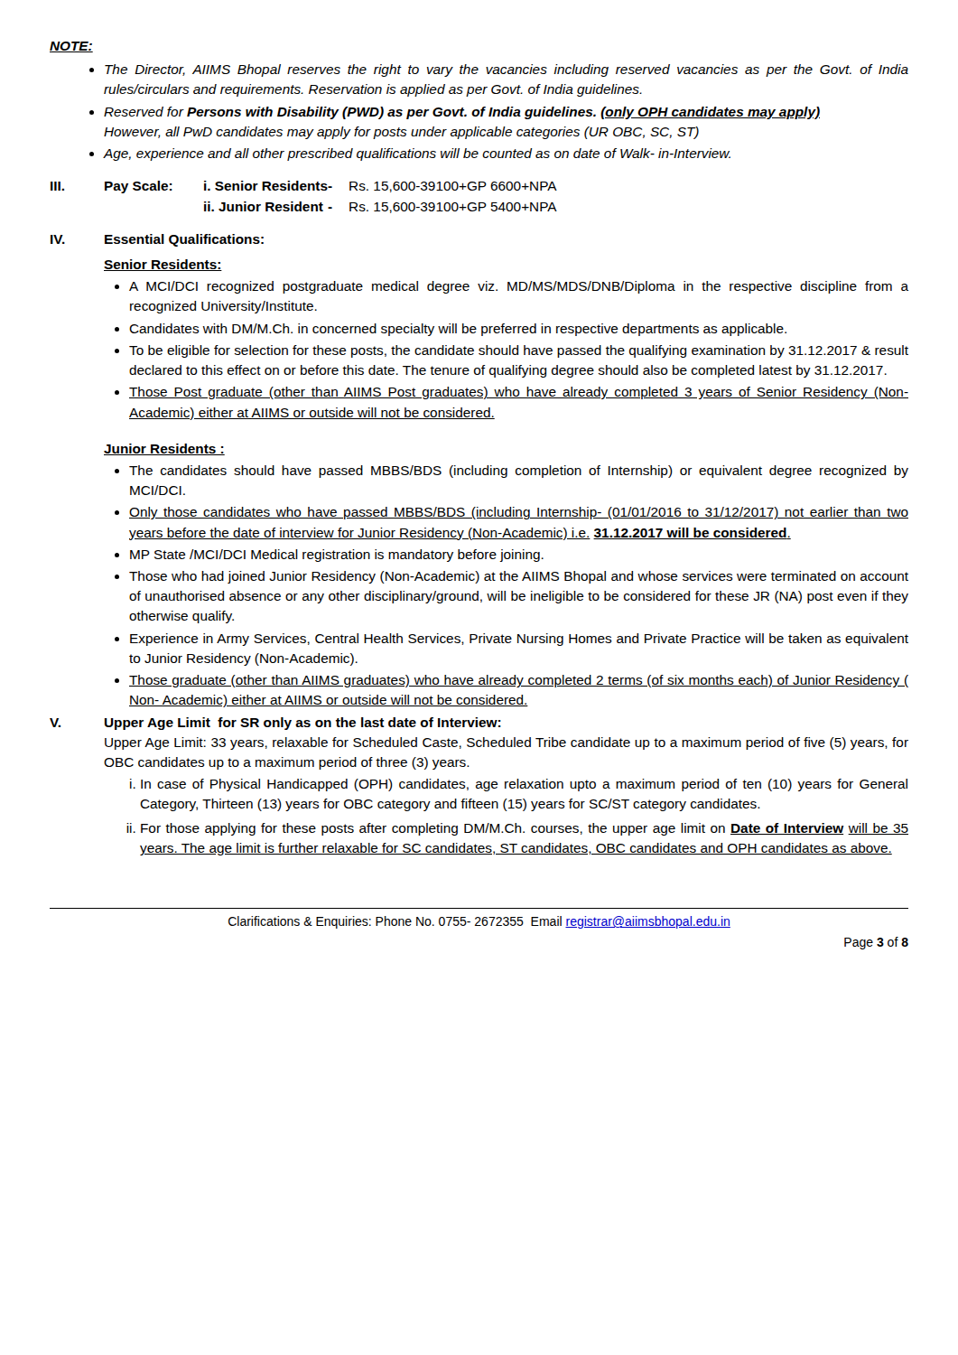NOTE:
The Director, AIIMS Bhopal reserves the right to vary the vacancies including reserved vacancies as per the Govt. of India rules/circulars and requirements. Reservation is applied as per Govt. of India guidelines.
Reserved for Persons with Disability (PWD) as per Govt. of India guidelines. (only OPH candidates may apply)
However, all PwD candidates may apply for posts under applicable categories (UR OBC, SC, ST)
Age, experience and all other prescribed qualifications will be counted as on date of Walk- in-Interview.
| III. | Pay Scale: | / i. Senior Residents / - / Rs. 15,600-39100+GP 6600+NPA / / ii. Junior Resident / - / Rs. 15,600-39100+GP 5400+NPA / |
| IV. | Essential Qualifications: Senior Residents: A MCI/DCI recognized postgraduate medical degree viz. MD/MS/MDS/DNB/Diploma in the respective discipline from a recognized University/Institute. Candidates with DM/M.Ch. in concerned specialty will be preferred in respective departments as applicable. To be eligible for selection for these posts, the candidate should have passed the qualifying examination by 31.12.2017 & result declared to this effect on or before this date. The tenure of qualifying degree should also be completed latest by 31.12.2017. Those Post graduate (other than AIIMS Post graduates) who have already completed 3 years of Senior Residency (Non- Academic) either at AIIMS or outside will not be considered. Junior Residents : The candidates should have passed MBBS/BDS (including completion of Internship) or equivalent degree recognized by MCI/DCI. Only those candidates who have passed MBBS/BDS (including Internship- (01/01/2016 to 31/12/2017) not earlier than two years before the date of interview for Junior Residency (Non-Academic) i.e. 31.12.2017 will be considered . MP State /MCI/DCI Medical registration is mandatory before joining. Those who had joined Junior Residency (Non-Academic) at the AIIMS Bhopal and whose services were terminated on account of unauthorised absence or any other disciplinary/ground, will be ineligible to be considered for these JR (NA) post even if they otherwise qualify. Experience in Army Services, Central Health Services, Private Nursing Homes and Private Practice will be taken as equivalent to Junior Residency (Non-Academic). Those graduate (other than AIIMS graduates) who have already completed 2 terms (of six months each) of Junior Residency ( Non- Academic) either at AIIMS or outside will not be considered. |
| V. | Upper Age Limit for SR only as on the last date of Interview: Upper Age Limit: 33 years, relaxable for Scheduled Caste, Scheduled Tribe candidate up to a maximum period of five (5) years, for OBC candidates up to a maximum period of three (3) years. In case of Physical Handicapped (OPH) candidates, age relaxation upto a maximum period of ten (10) years for General Category, Thirteen (13) years for OBC category and fifteen (15) years for SC/ST category candidates. For those applying for these posts after completing DM/M.Ch. courses, the upper age limit on Date of Interview will be 35 years. The age limit is further relaxable for SC candidates, ST candidates, OBC candidates and OPH candidates as above. |
Clarifications & Enquiries: Phone No. 0755- 2672355 Email registrar@aiimsbhopal.edu.in
Page 3 of 8